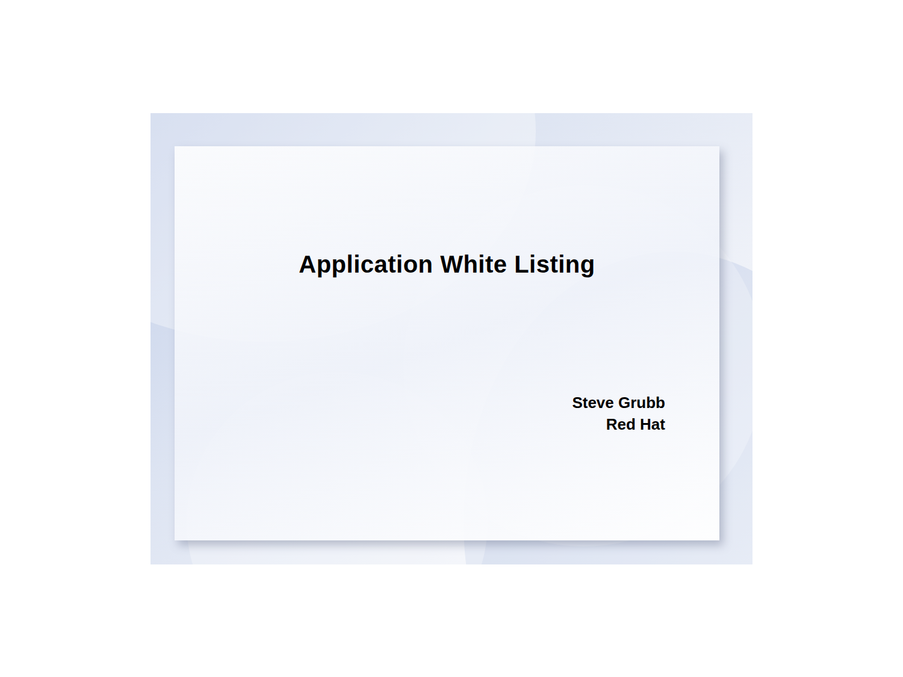Application White Listing
Steve Grubb
Red Hat